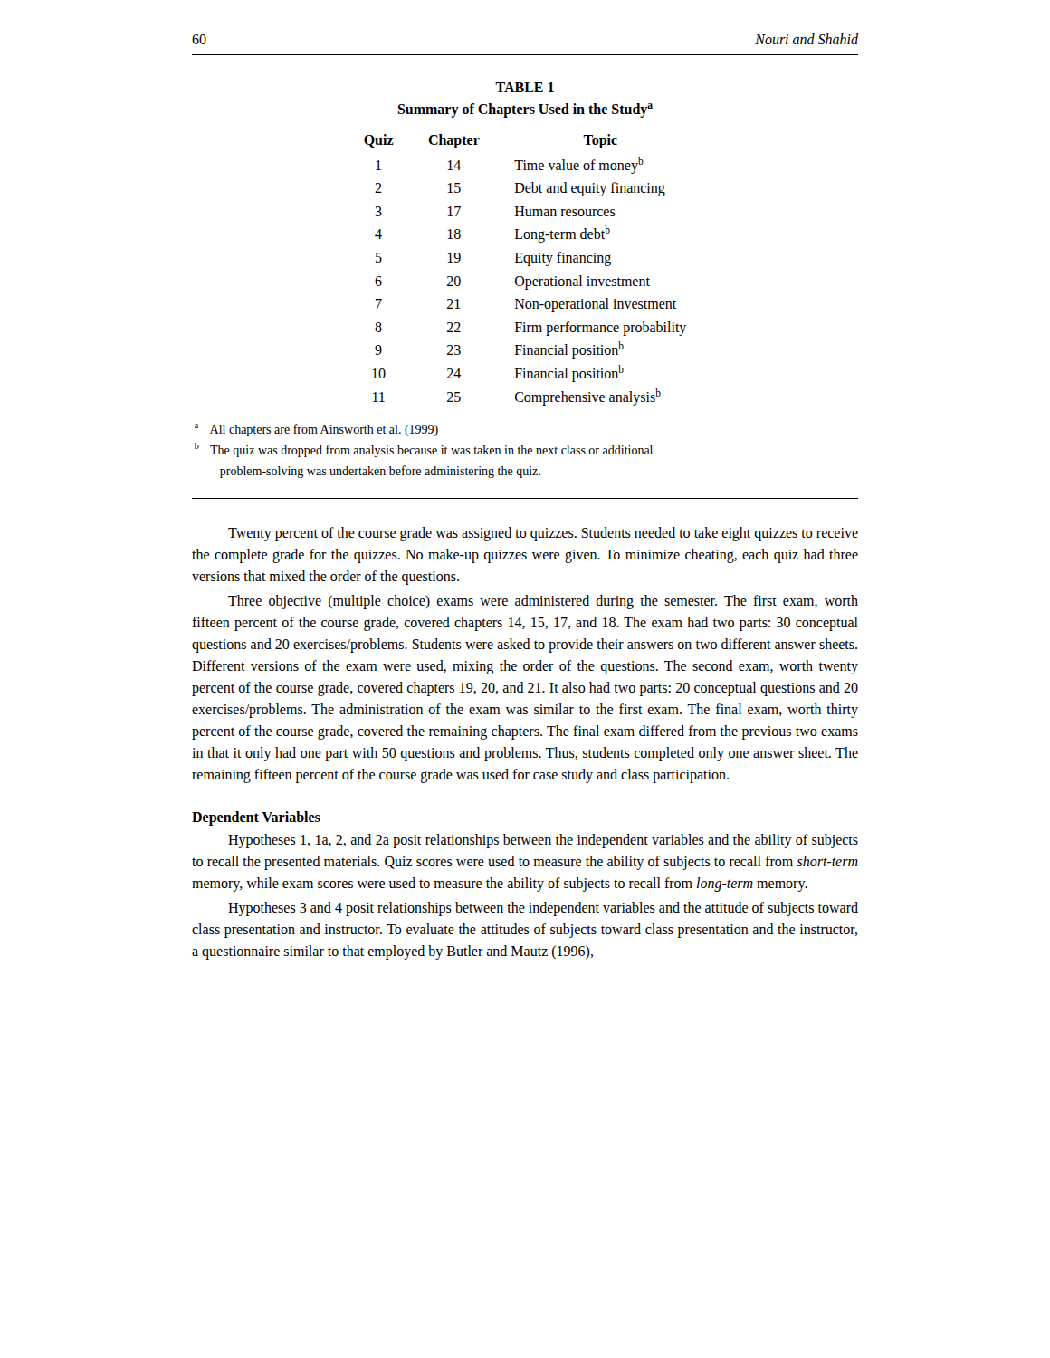60 Nouri and Shahid
TABLE 1 Summary of Chapters Used in the Studya
| Quiz | Chapter | Topic |
| --- | --- | --- |
| 1 | 14 | Time value of money b |
| 2 | 15 | Debt and equity financing |
| 3 | 17 | Human resources |
| 4 | 18 | Long-term debt b |
| 5 | 19 | Equity financing |
| 6 | 20 | Operational investment |
| 7 | 21 | Non-operational investment |
| 8 | 22 | Firm performance probability |
| 9 | 23 | Financial position b |
| 10 | 24 | Financial position b |
| 11 | 25 | Comprehensive analysis b |
a All chapters are from Ainsworth et al. (1999)
b The quiz was dropped from analysis because it was taken in the next class or additional
problem-solving was undertaken before administering the quiz.
Twenty percent of the course grade was assigned to quizzes. Students needed to take eight quizzes to receive the complete grade for the quizzes. No make-up quizzes were given. To minimize cheating, each quiz had three versions that mixed the order of the questions.
Three objective (multiple choice) exams were administered during the semester. The first exam, worth fifteen percent of the course grade, covered chapters 14, 15, 17, and 18. The exam had two parts: 30 conceptual questions and 20 exercises/problems. Students were asked to provide their answers on two different answer sheets. Different versions of the exam were used, mixing the order of the questions. The second exam, worth twenty percent of the course grade, covered chapters 19, 20, and 21. It also had two parts: 20 conceptual questions and 20 exercises/problems. The administration of the exam was similar to the first exam. The final exam, worth thirty percent of the course grade, covered the remaining chapters. The final exam differed from the previous two exams in that it only had one part with 50 questions and problems. Thus, students completed only one answer sheet. The remaining fifteen percent of the course grade was used for case study and class participation.
Dependent Variables
Hypotheses 1, 1a, 2, and 2a posit relationships between the independent variables and the ability of subjects to recall the presented materials. Quiz scores were used to measure the ability of subjects to recall from short-term memory, while exam scores were used to measure the ability of subjects to recall from long-term memory.
Hypotheses 3 and 4 posit relationships between the independent variables and the attitude of subjects toward class presentation and instructor. To evaluate the attitudes of subjects toward class presentation and the instructor, a questionnaire similar to that employed by Butler and Mautz (1996),